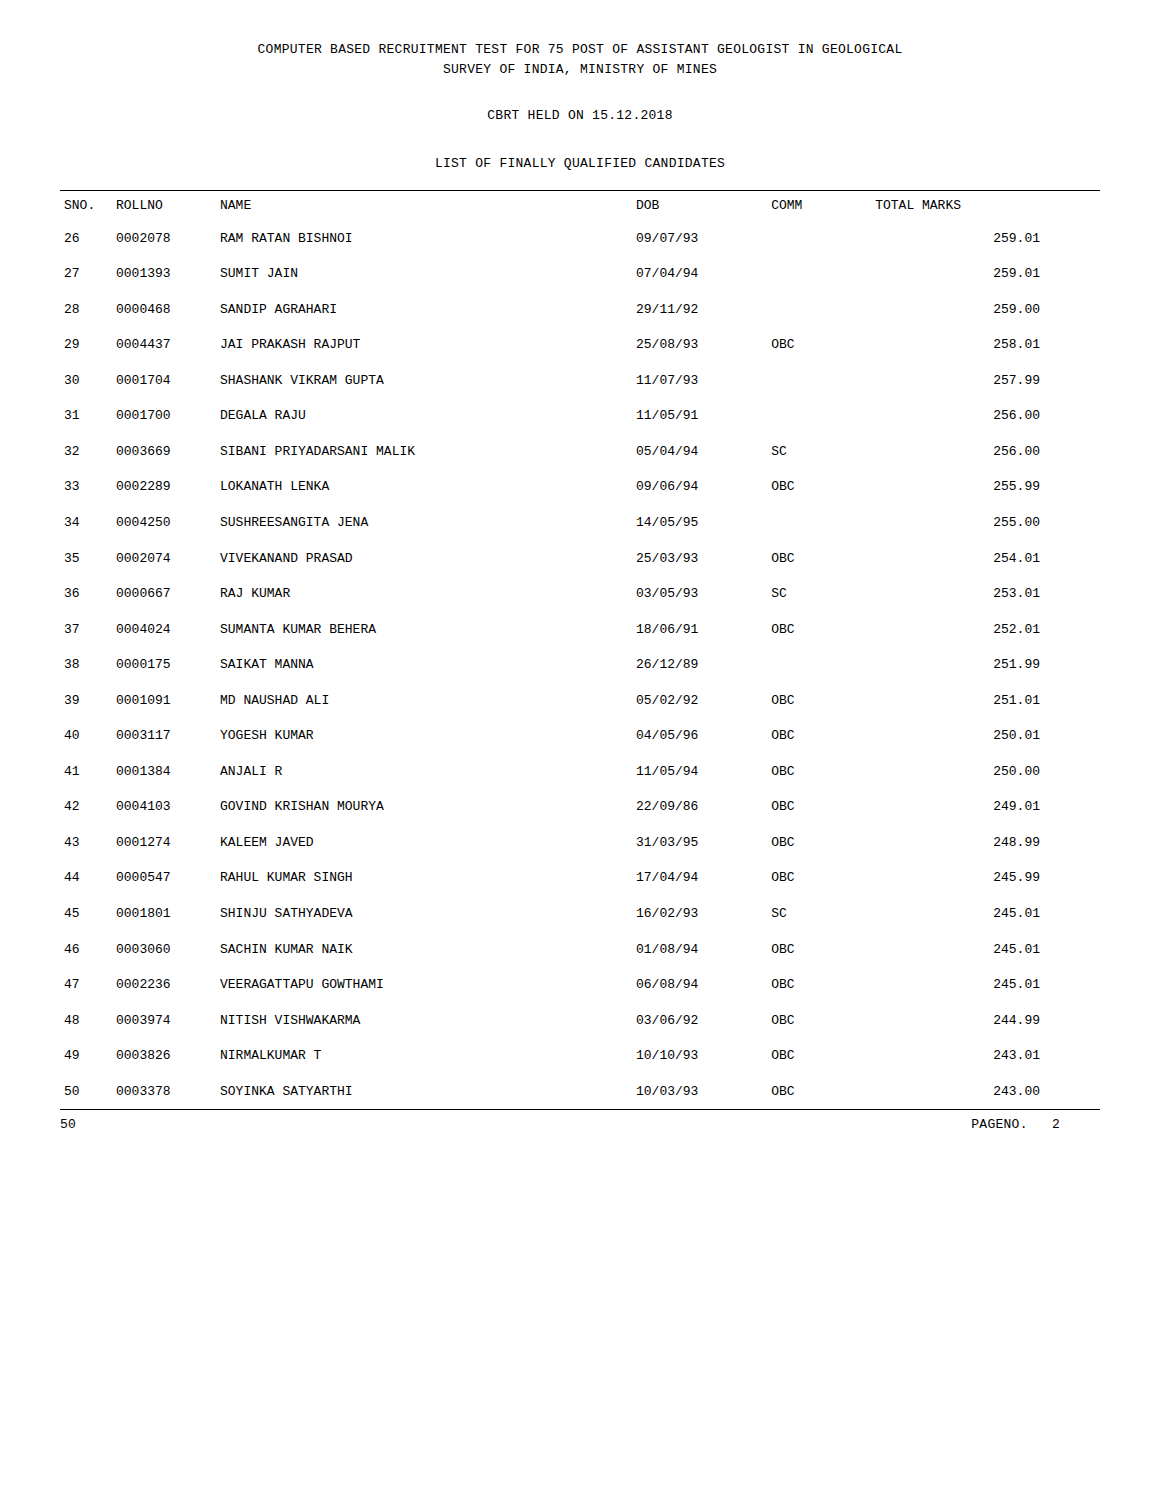COMPUTER BASED RECRUITMENT TEST FOR 75 POST OF ASSISTANT GEOLOGIST IN GEOLOGICAL
SURVEY OF INDIA, MINISTRY OF MINES
CBRT HELD ON 15.12.2018
LIST OF FINALLY QUALIFIED CANDIDATES
| SNO. | ROLLNO | NAME | DOB | COMM | TOTAL MARKS |
| --- | --- | --- | --- | --- | --- |
| 26 | 0002078 | RAM RATAN BISHNOI | 09/07/93 | | 259.01 |
| 27 | 0001393 | SUMIT JAIN | 07/04/94 | | 259.01 |
| 28 | 0000468 | SANDIP AGRAHARI | 29/11/92 | | 259.00 |
| 29 | 0004437 | JAI PRAKASH RAJPUT | 25/08/93 | OBC | 258.01 |
| 30 | 0001704 | SHASHANK VIKRAM GUPTA | 11/07/93 | | 257.99 |
| 31 | 0001700 | DEGALA RAJU | 11/05/91 | | 256.00 |
| 32 | 0003669 | SIBANI PRIYADARSANI MALIK | 05/04/94 | SC | 256.00 |
| 33 | 0002289 | LOKANATH LENKA | 09/06/94 | OBC | 255.99 |
| 34 | 0004250 | SUSHREESANGITA JENA | 14/05/95 | | 255.00 |
| 35 | 0002074 | VIVEKANAND PRASAD | 25/03/93 | OBC | 254.01 |
| 36 | 0000667 | RAJ KUMAR | 03/05/93 | SC | 253.01 |
| 37 | 0004024 | SUMANTA KUMAR BEHERA | 18/06/91 | OBC | 252.01 |
| 38 | 0000175 | SAIKAT MANNA | 26/12/89 | | 251.99 |
| 39 | 0001091 | MD NAUSHAD ALI | 05/02/92 | OBC | 251.01 |
| 40 | 0003117 | YOGESH KUMAR | 04/05/96 | OBC | 250.01 |
| 41 | 0001384 | ANJALI R | 11/05/94 | OBC | 250.00 |
| 42 | 0004103 | GOVIND KRISHAN MOURYA | 22/09/86 | OBC | 249.01 |
| 43 | 0001274 | KALEEM JAVED | 31/03/95 | OBC | 248.99 |
| 44 | 0000547 | RAHUL KUMAR SINGH | 17/04/94 | OBC | 245.99 |
| 45 | 0001801 | SHINJU SATHYADEVA | 16/02/93 | SC | 245.01 |
| 46 | 0003060 | SACHIN KUMAR NAIK | 01/08/94 | OBC | 245.01 |
| 47 | 0002236 | VEERAGATTAPU GOWTHAMI | 06/08/94 | OBC | 245.01 |
| 48 | 0003974 | NITISH VISHWAKARMA | 03/06/92 | OBC | 244.99 |
| 49 | 0003826 | NIRMALKUMAR T | 10/10/93 | OBC | 243.01 |
| 50 | 0003378 | SOYINKA SATYARTHI | 10/03/93 | OBC | 243.00 |
50 PAGENO. 2